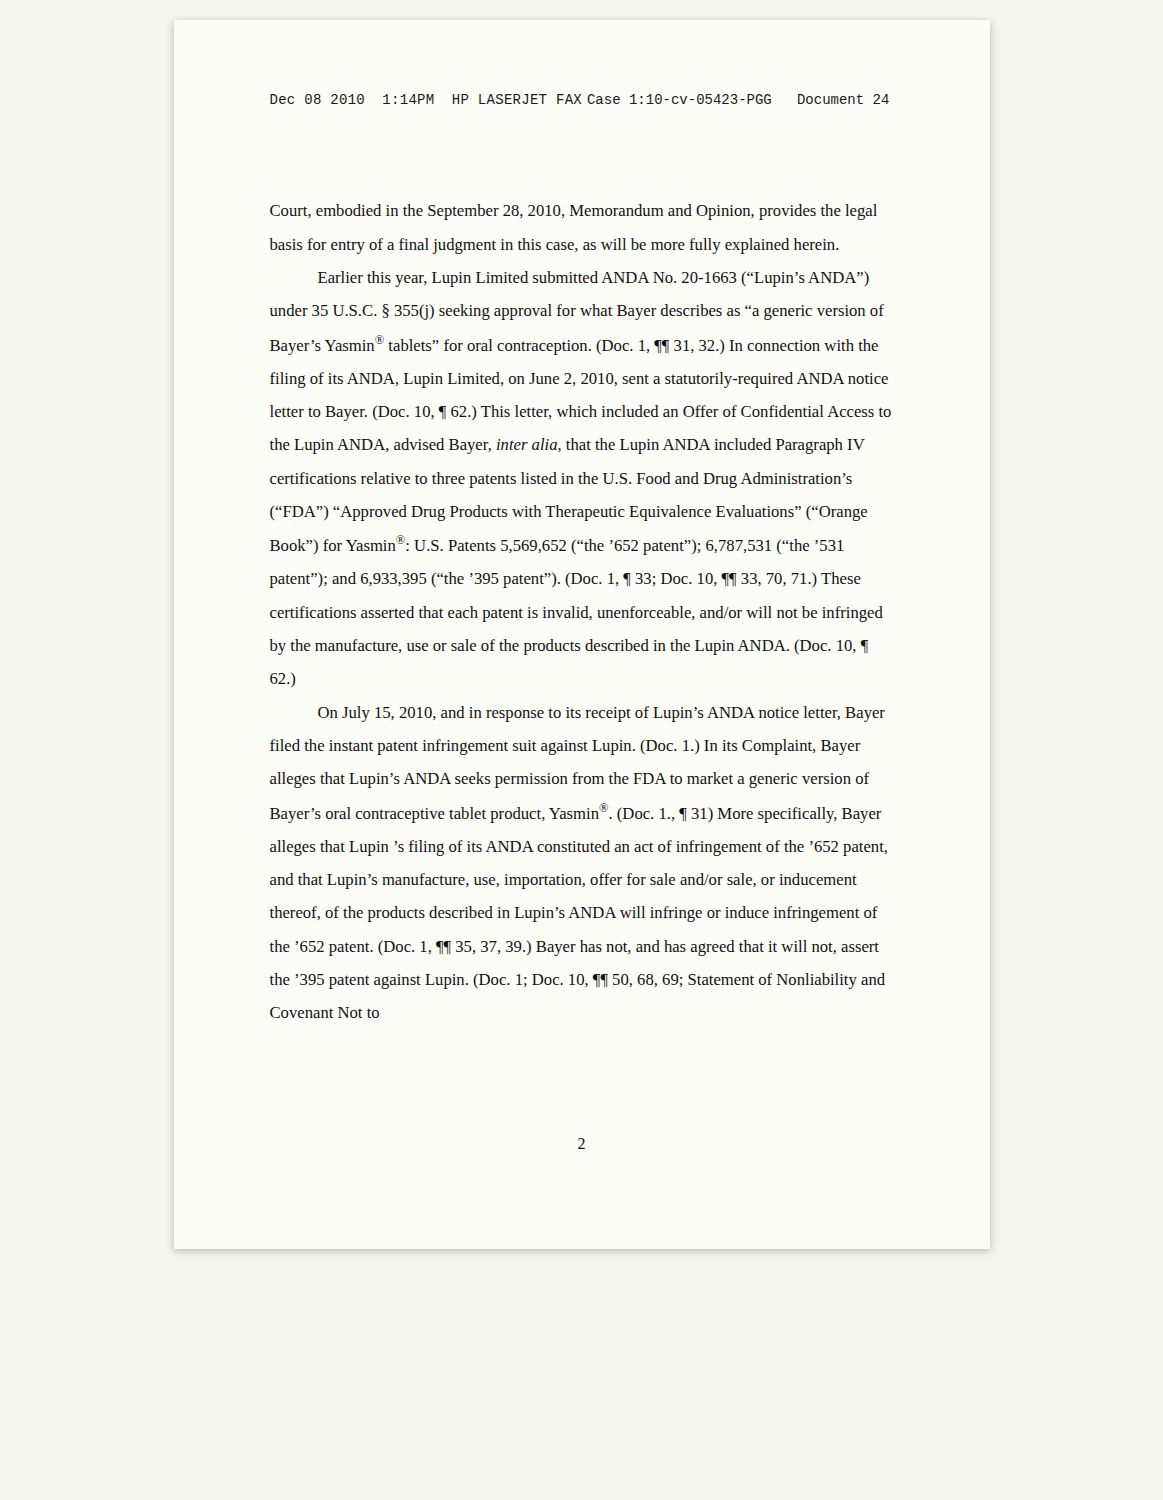Dec 08 2010 1:14PM HP LASERJET FAX Case 1:10-cv-05423-PGG Document 24 Filed 12/08/10 Page 2 of 9 p.5
Court, embodied in the September 28, 2010, Memorandum and Opinion, provides the legal basis for entry of a final judgment in this case, as will be more fully explained herein.
Earlier this year, Lupin Limited submitted ANDA No. 20-1663 (“Lupin’s ANDA”) under 35 U.S.C. § 355(j) seeking approval for what Bayer describes as “a generic version of Bayer’s Yasmin® tablets” for oral contraception. (Doc. 1, ¶¶ 31, 32.) In connection with the filing of its ANDA, Lupin Limited, on June 2, 2010, sent a statutorily-required ANDA notice letter to Bayer. (Doc. 10, ¶ 62.) This letter, which included an Offer of Confidential Access to the Lupin ANDA, advised Bayer, inter alia, that the Lupin ANDA included Paragraph IV certifications relative to three patents listed in the U.S. Food and Drug Administration’s (“FDA”) “Approved Drug Products with Therapeutic Equivalence Evaluations” (“Orange Book”) for Yasmin®: U.S. Patents 5,569,652 (“the ’652 patent”); 6,787,531 (“the ’531 patent”); and 6,933,395 (“the ’395 patent”). (Doc. 1, ¶ 33; Doc. 10, ¶¶ 33, 70, 71.) These certifications asserted that each patent is invalid, unenforceable, and/or will not be infringed by the manufacture, use or sale of the products described in the Lupin ANDA. (Doc. 10, ¶ 62.)
On July 15, 2010, and in response to its receipt of Lupin’s ANDA notice letter, Bayer filed the instant patent infringement suit against Lupin. (Doc. 1.) In its Complaint, Bayer alleges that Lupin’s ANDA seeks permission from the FDA to market a generic version of Bayer’s oral contraceptive tablet product, Yasmin®. (Doc. 1., ¶ 31) More specifically, Bayer alleges that Lupin ’s filing of its ANDA constituted an act of infringement of the ’652 patent, and that Lupin’s manufacture, use, importation, offer for sale and/or sale, or inducement thereof, of the products described in Lupin’s ANDA will infringe or induce infringement of the ’652 patent. (Doc. 1, ¶¶ 35, 37, 39.) Bayer has not, and has agreed that it will not, assert the ’395 patent against Lupin. (Doc. 1; Doc. 10, ¶¶ 50, 68, 69; Statement of Nonliability and Covenant Not to
2